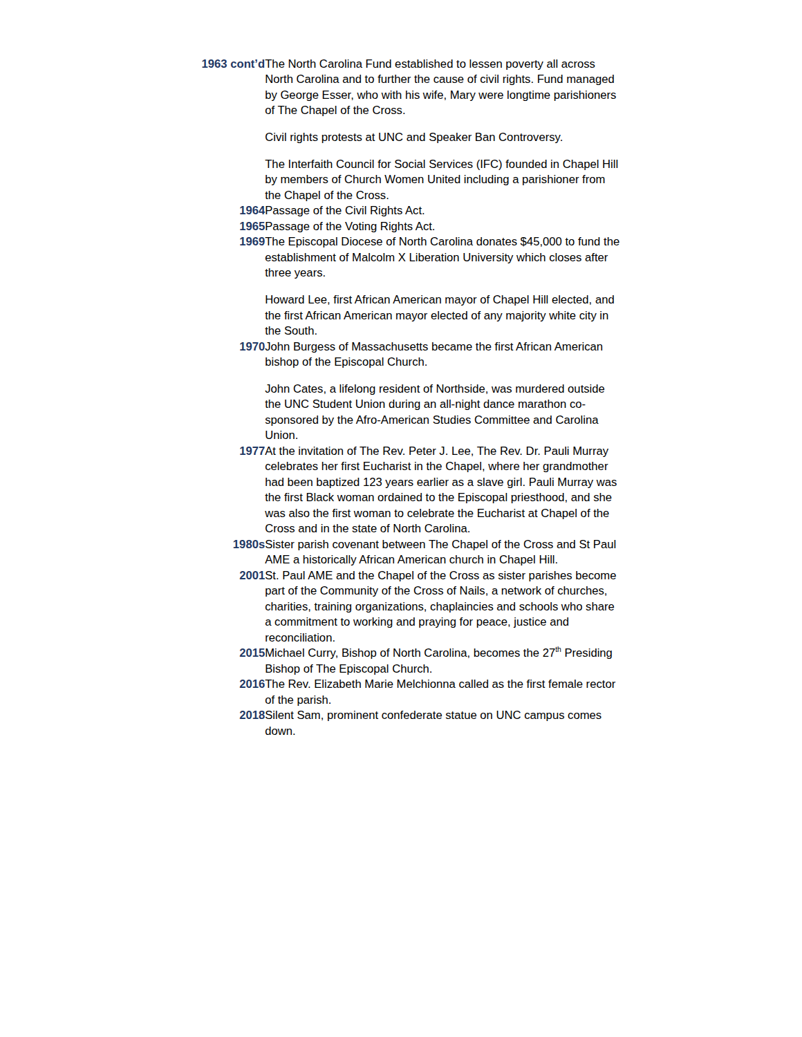| 1963 cont’d | The North Carolina Fund established to lessen poverty all across North Carolina and to further the cause of civil rights. Fund managed by George Esser, who with his wife, Mary were longtime parishioners of The Chapel of the Cross. Civil rights protests at UNC and Speaker Ban Controversy. The Interfaith Council for Social Services (IFC) founded in Chapel Hill by members of Church Women United including a parishioner from the Chapel of the Cross. |
| 1964 | Passage of the Civil Rights Act. |
| 1965 | Passage of the Voting Rights Act. |
| 1969 | The Episcopal Diocese of North Carolina donates $45,000 to fund the establishment of Malcolm X Liberation University which closes after three years. Howard Lee, first African American mayor of Chapel Hill elected, and the first African American mayor elected of any majority white city in the South. |
| 1970 | John Burgess of Massachusetts became the first African American bishop of the Episcopal Church. John Cates, a lifelong resident of Northside, was murdered outside the UNC Student Union during an all-night dance marathon co-sponsored by the Afro-American Studies Committee and Carolina Union. |
| 1977 | At the invitation of The Rev. Peter J. Lee, The Rev. Dr. Pauli Murray celebrates her first Eucharist in the Chapel, where her grandmother had been baptized 123 years earlier as a slave girl. Pauli Murray was the first Black woman ordained to the Episcopal priesthood, and she was also the first woman to celebrate the Eucharist at Chapel of the Cross and in the state of North Carolina. |
| 1980s | Sister parish covenant between The Chapel of the Cross and St Paul AME a historically African American church in Chapel Hill. |
| 2001 | St. Paul AME and the Chapel of the Cross as sister parishes become part of the Community of the Cross of Nails, a network of churches, charities, training organizations, chaplaincies and schools who share a commitment to working and praying for peace, justice and reconciliation. |
| 2015 | Michael Curry, Bishop of North Carolina, becomes the 27 th Presiding Bishop of The Episcopal Church. |
| 2016 | The Rev. Elizabeth Marie Melchionna called as the first female rector of the parish. |
| 2018 | Silent Sam, prominent confederate statue on UNC campus comes down. |